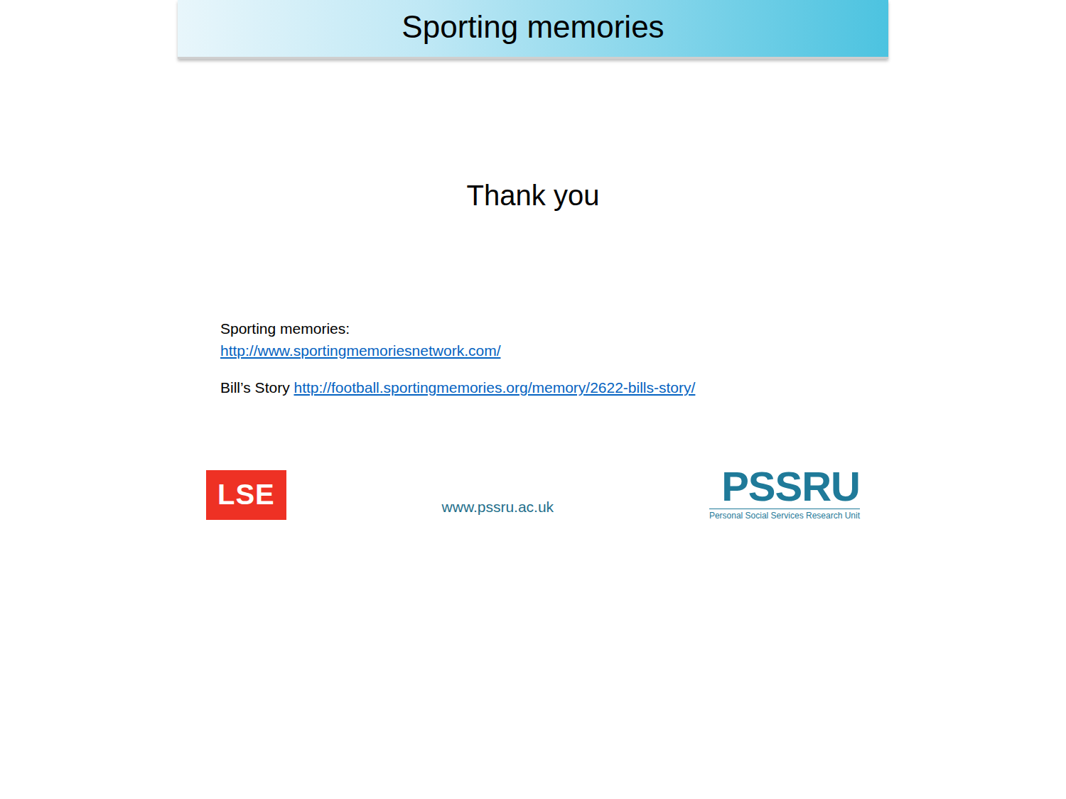Sporting memories
Thank you
Sporting memories:
http://www.sportingmemoriesnetwork.com/
Bill’s Story http://football.sportingmemories.org/memory/2622-bills-story/
LSE
www.pssru.ac.uk
PSSRU Personal Social Services Research Unit